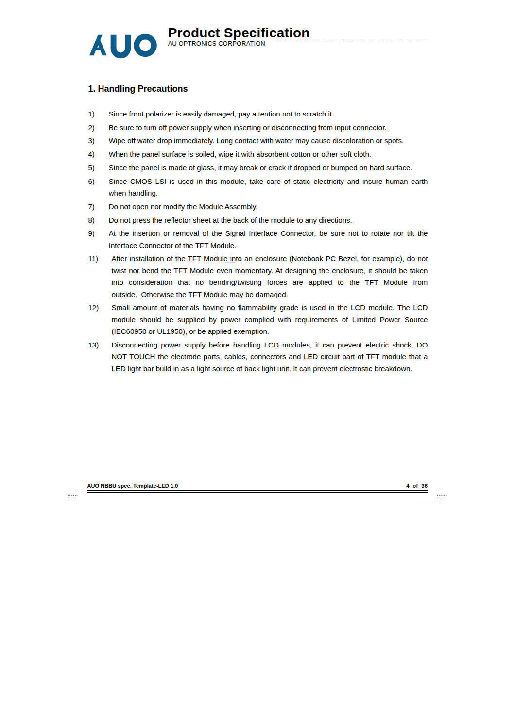Product Specification
AU OPTRONICS CORPORATION
1. Handling Precautions
1) Since front polarizer is easily damaged, pay attention not to scratch it.
2) Be sure to turn off power supply when inserting or disconnecting from input connector.
3) Wipe off water drop immediately. Long contact with water may cause discoloration or spots.
4) When the panel surface is soiled, wipe it with absorbent cotton or other soft cloth.
5) Since the panel is made of glass, it may break or crack if dropped or bumped on hard surface.
6) Since CMOS LSI is used in this module, take care of static electricity and insure human earth when handling.
7) Do not open nor modify the Module Assembly.
8) Do not press the reflector sheet at the back of the module to any directions.
9) At the insertion or removal of the Signal Interface Connector, be sure not to rotate nor tilt the Interface Connector of the TFT Module.
11) After installation of the TFT Module into an enclosure (Notebook PC Bezel, for example), do not twist nor bend the TFT Module even momentary. At designing the enclosure, it should be taken into consideration that no bending/twisting forces are applied to the TFT Module from outside. Otherwise the TFT Module may be damaged.
12) Small amount of materials having no flammability grade is used in the LCD module. The LCD module should be supplied by power complied with requirements of Limited Power Source (IEC60950 or UL1950), or be applied exemption.
13) Disconnecting power supply before handling LCD modules, it can prevent electric shock, DO NOT TOUCH the electrode parts, cables, connectors and LED circuit part of TFT module that a LED light bar build in as a light source of back light unit. It can prevent electrostic breakdown.
AUO NBBU spec. Template-LED 1.0
4 of 36
::::::
::::::